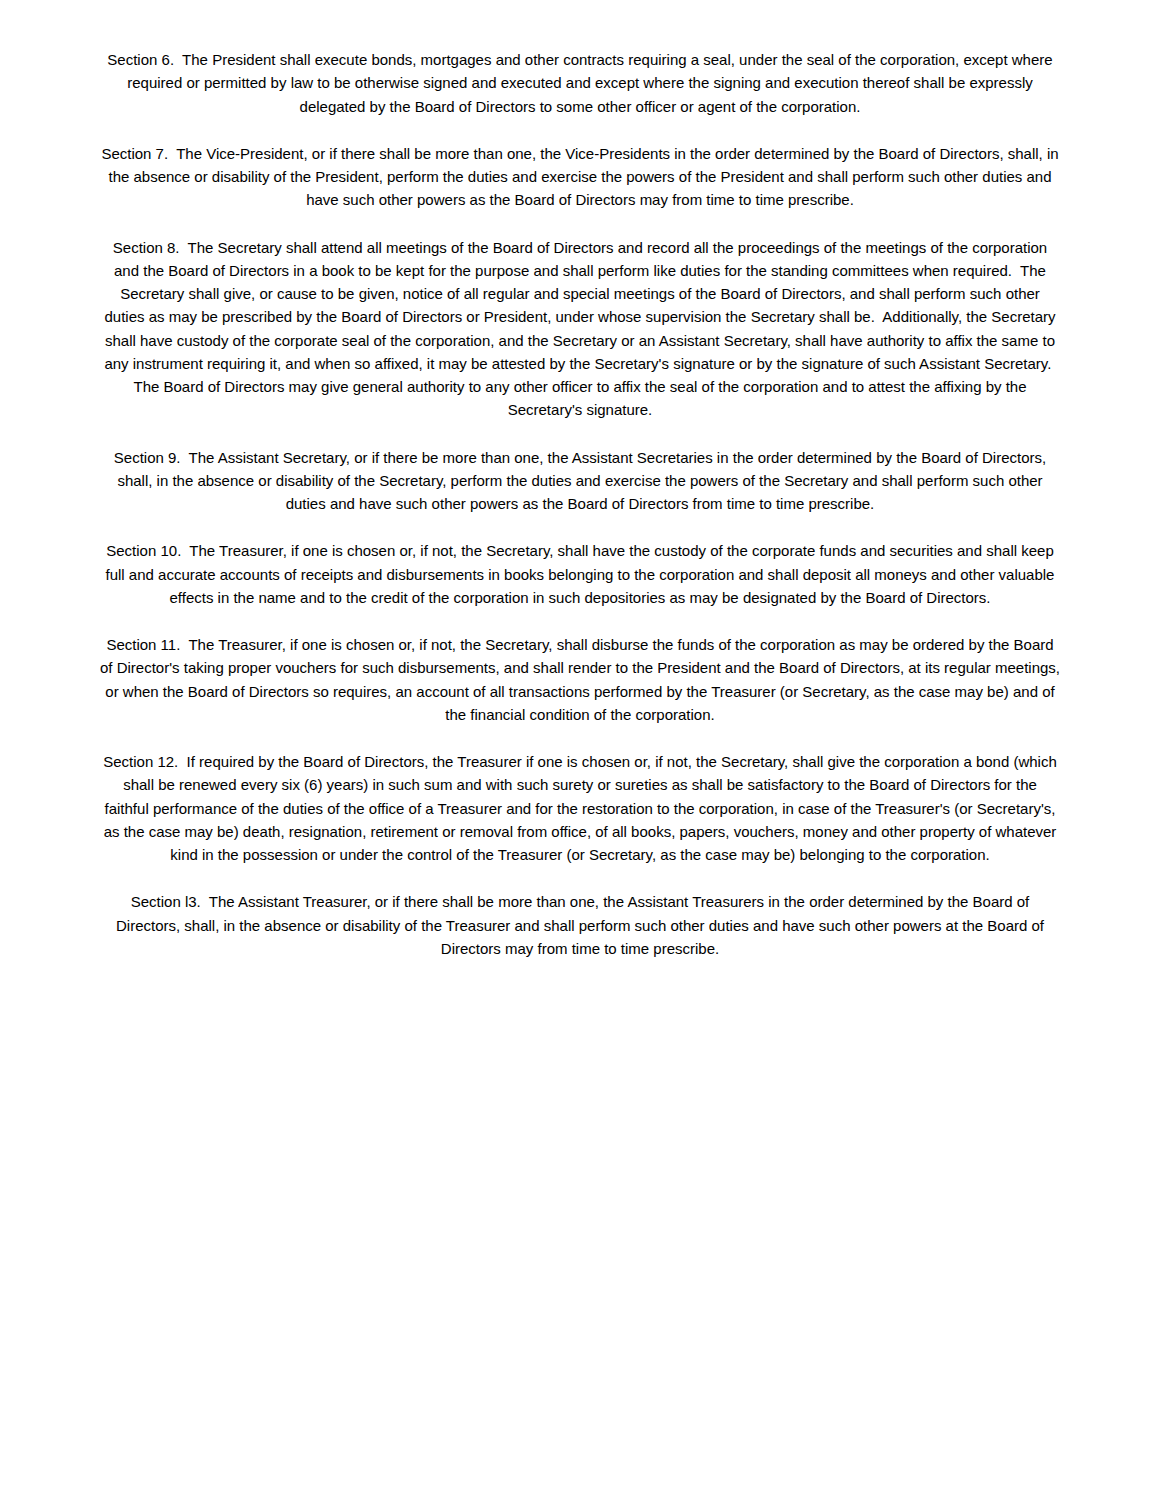Section 6. The President shall execute bonds, mortgages and other contracts requiring a seal, under the seal of the corporation, except where required or permitted by law to be otherwise signed and executed and except where the signing and execution thereof shall be expressly delegated by the Board of Directors to some other officer or agent of the corporation.
Section 7. The Vice-President, or if there shall be more than one, the Vice-Presidents in the order determined by the Board of Directors, shall, in the absence or disability of the President, perform the duties and exercise the powers of the President and shall perform such other duties and have such other powers as the Board of Directors may from time to time prescribe.
Section 8. The Secretary shall attend all meetings of the Board of Directors and record all the proceedings of the meetings of the corporation and the Board of Directors in a book to be kept for the purpose and shall perform like duties for the standing committees when required. The Secretary shall give, or cause to be given, notice of all regular and special meetings of the Board of Directors, and shall perform such other duties as may be prescribed by the Board of Directors or President, under whose supervision the Secretary shall be. Additionally, the Secretary shall have custody of the corporate seal of the corporation, and the Secretary or an Assistant Secretary, shall have authority to affix the same to any instrument requiring it, and when so affixed, it may be attested by the Secretary's signature or by the signature of such Assistant Secretary. The Board of Directors may give general authority to any other officer to affix the seal of the corporation and to attest the affixing by the Secretary's signature.
Section 9. The Assistant Secretary, or if there be more than one, the Assistant Secretaries in the order determined by the Board of Directors, shall, in the absence or disability of the Secretary, perform the duties and exercise the powers of the Secretary and shall perform such other duties and have such other powers as the Board of Directors from time to time prescribe.
Section 10. The Treasurer, if one is chosen or, if not, the Secretary, shall have the custody of the corporate funds and securities and shall keep full and accurate accounts of receipts and disbursements in books belonging to the corporation and shall deposit all moneys and other valuable effects in the name and to the credit of the corporation in such depositories as may be designated by the Board of Directors.
Section 11. The Treasurer, if one is chosen or, if not, the Secretary, shall disburse the funds of the corporation as may be ordered by the Board of Director's taking proper vouchers for such disbursements, and shall render to the President and the Board of Directors, at its regular meetings, or when the Board of Directors so requires, an account of all transactions performed by the Treasurer (or Secretary, as the case may be) and of the financial condition of the corporation.
Section 12. If required by the Board of Directors, the Treasurer if one is chosen or, if not, the Secretary, shall give the corporation a bond (which shall be renewed every six (6) years) in such sum and with such surety or sureties as shall be satisfactory to the Board of Directors for the faithful performance of the duties of the office of a Treasurer and for the restoration to the corporation, in case of the Treasurer's (or Secretary's, as the case may be) death, resignation, retirement or removal from office, of all books, papers, vouchers, money and other property of whatever kind in the possession or under the control of the Treasurer (or Secretary, as the case may be) belonging to the corporation.
Section l3. The Assistant Treasurer, or if there shall be more than one, the Assistant Treasurers in the order determined by the Board of Directors, shall, in the absence or disability of the Treasurer and shall perform such other duties and have such other powers at the Board of Directors may from time to time prescribe.